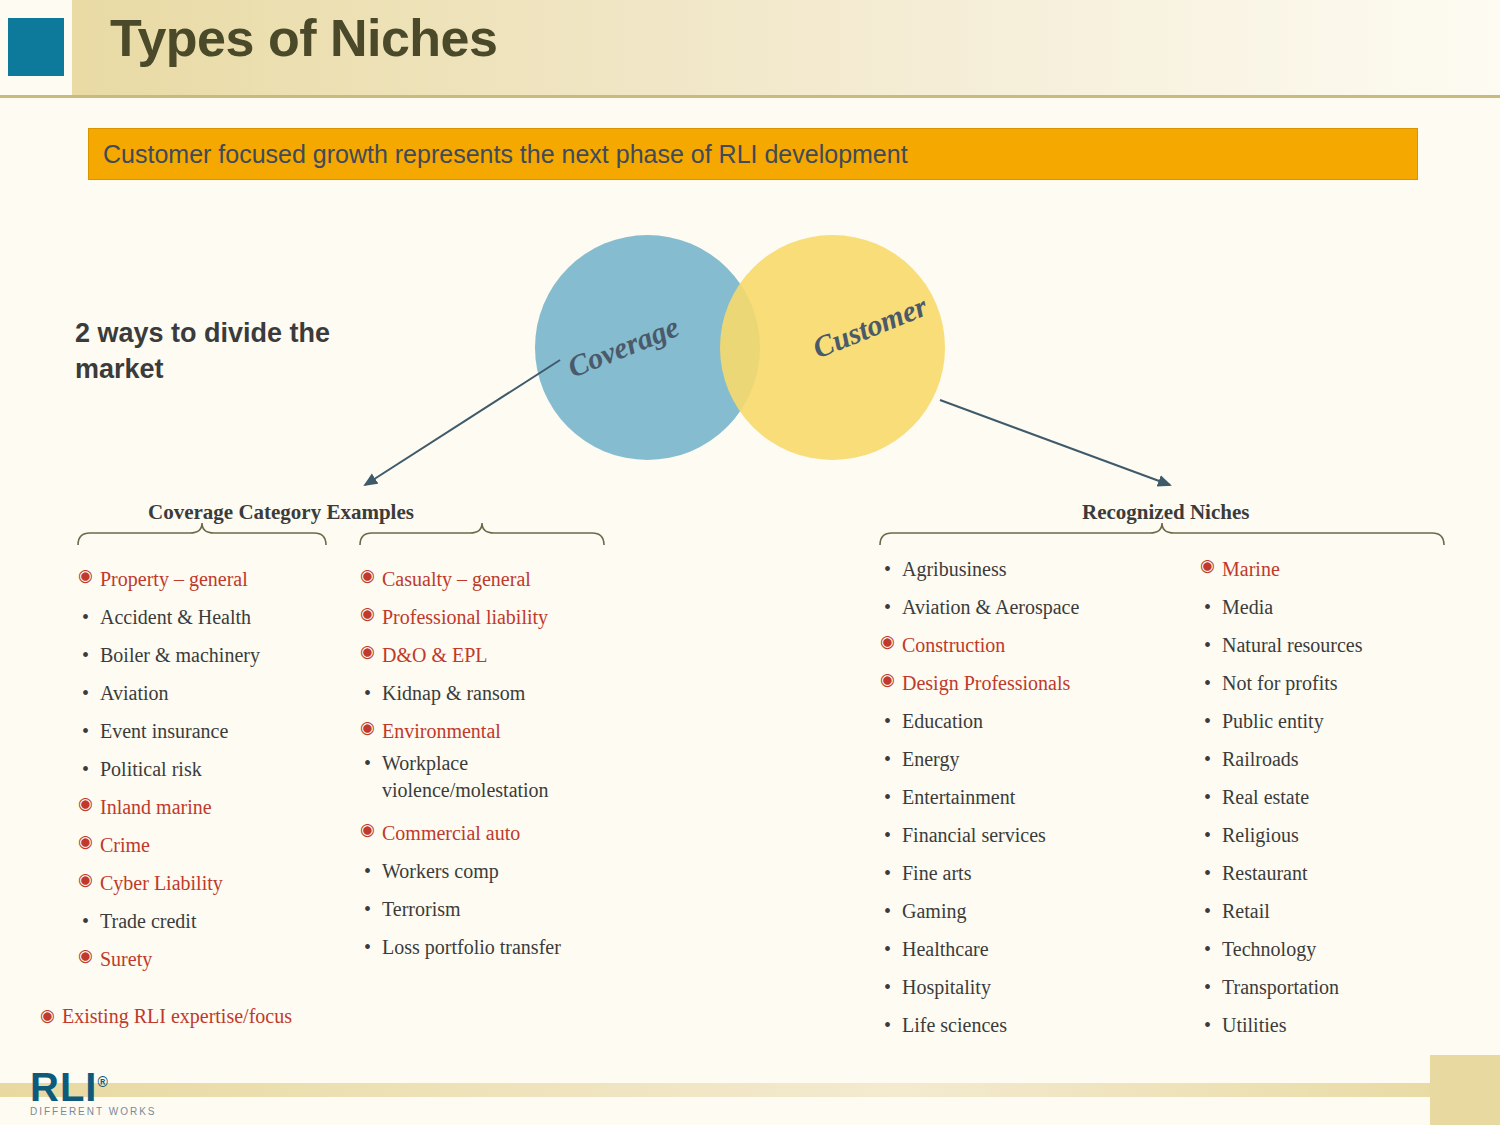Types of Niches
Customer focused growth represents the next phase of RLI development
2 ways to divide the market
Coverage
Customer
Coverage Category Examples
Recognized Niches
Property – general
Accident & Health
Boiler & machinery
Aviation
Event insurance
Political risk
Inland marine
Crime
Cyber Liability
Trade credit
Surety
Casualty – general
Professional liability
D&O & EPL
Kidnap & ransom
Environmental
Workplace
violence/molestation
Commercial auto
Workers comp
Terrorism
Loss portfolio transfer
Agribusiness
Aviation & Aerospace
Construction
Design Professionals
Education
Energy
Entertainment
Financial services
Fine arts
Gaming
Healthcare
Hospitality
Life sciences
Marine
Media
Natural resources
Not for profits
Public entity
Railroads
Real estate
Religious
Restaurant
Retail
Technology
Transportation
Utilities
Existing RLI expertise/focus
RLI®
DIFFERENT WORKS